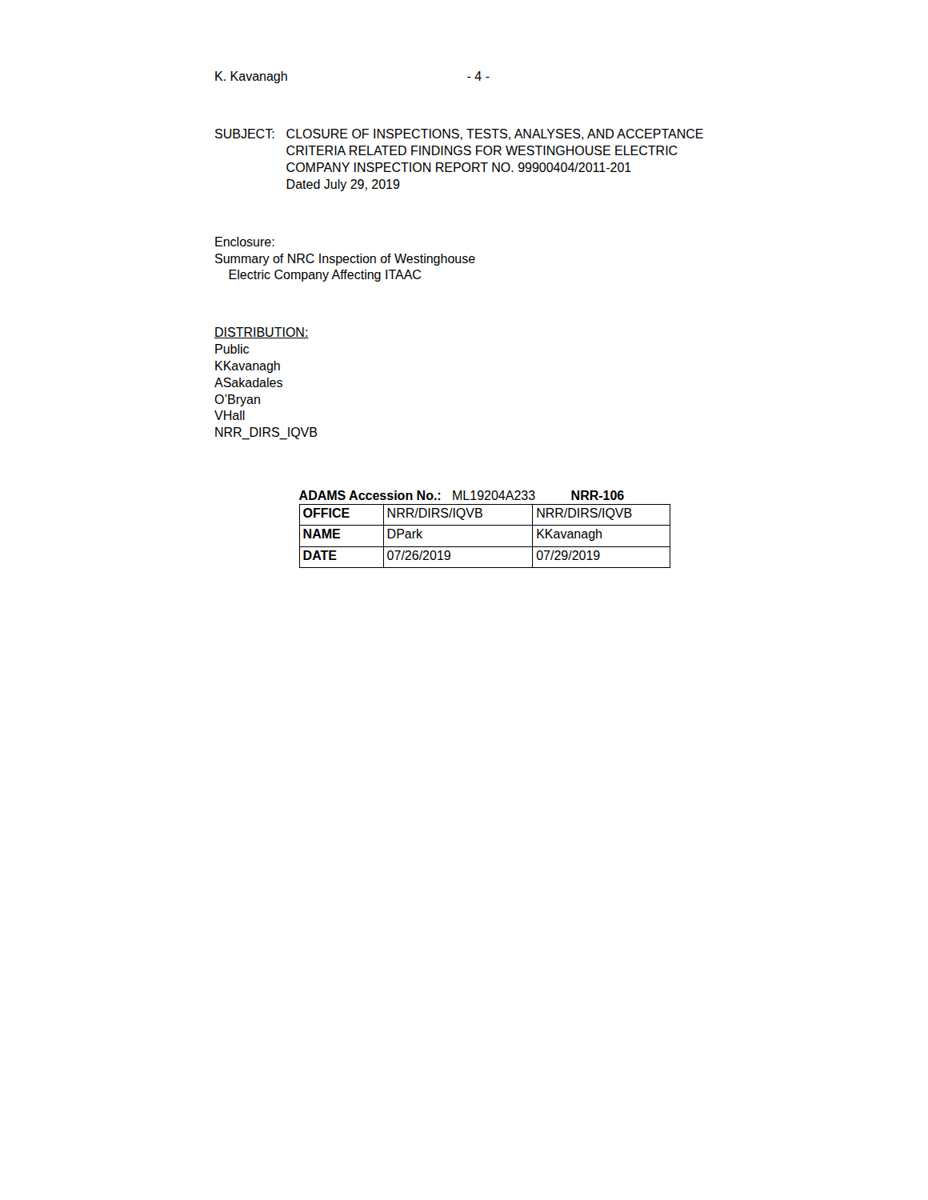K. Kavanagh
- 4 -
SUBJECT:
CLOSURE OF INSPECTIONS, TESTS, ANALYSES, AND ACCEPTANCE
CRITERIA RELATED FINDINGS FOR WESTINGHOUSE ELECTRIC
COMPANY INSPECTION REPORT NO. 99900404/2011-201
Dated July 29, 2019
Enclosure:
Summary of NRC Inspection of Westinghouse
Electric Company Affecting ITAAC
DISTRIBUTION:
Public
KKavanagh
ASakadales
O’Bryan
VHall
NRR_DIRS_IQVB
ADAMS Accession No.: ML19204A233 NRR-106
| OFFICE | NRR/DIRS/IQVB | NRR/DIRS/IQVB |
| NAME | DPark | KKavanagh |
| DATE | 07/26/2019 | 07/29/2019 |